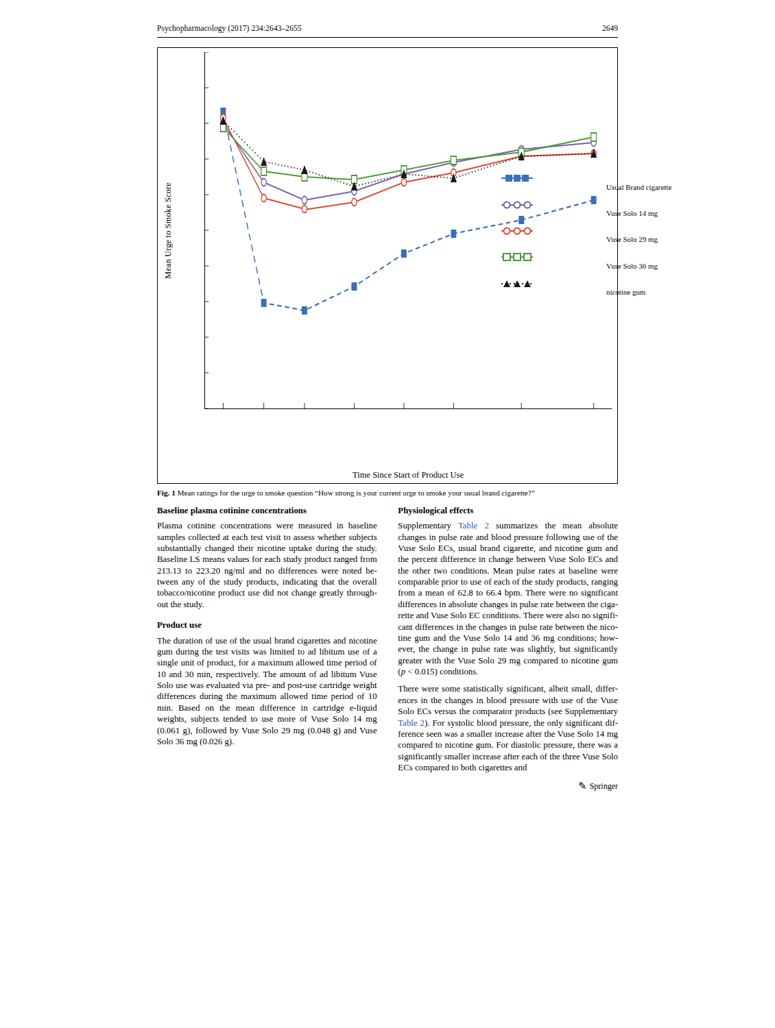Psychopharmacology (2017) 234:2643–2655
2649
Mean Urge to Smoke Score
Usual Brand cigarette
Vuse Solo 14 mg
Vuse Solo 29 mg
Vuse Solo 36 mg
nicotine gum
Time Since Start of Product Use
Fig. 1 Mean ratings for the urge to smoke question “How strong is your current urge to smoke your usual brand cigarette?”
Baseline plasma cotinine concentrations
Plasma cotinine concentrations were measured in baseline samples collected at each test visit to assess whether subjects substantially changed their nicotine uptake during the study. Baseline LS means values for each study product ranged from 213.13 to 223.20 ng/ml and no differences were noted between any of the study products, indicating that the overall tobacco/nicotine product use did not change greatly throughout the study.
Product use
The duration of use of the usual brand cigarettes and nicotine gum during the test visits was limited to ad libitum use of a single unit of product, for a maximum allowed time period of 10 and 30 min, respectively. The amount of ad libitum Vuse Solo use was evaluated via pre- and post-use cartridge weight differences during the maximum allowed time period of 10 min. Based on the mean difference in cartridge e-liquid weights, subjects tended to use more of Vuse Solo 14 mg (0.061 g), followed by Vuse Solo 29 mg (0.048 g) and Vuse Solo 36 mg (0.026 g).
Physiological effects
Supplementary Table 2 summarizes the mean absolute changes in pulse rate and blood pressure following use of the Vuse Solo ECs, usual brand cigarette, and nicotine gum and the percent difference in change between Vuse Solo ECs and the other two conditions. Mean pulse rates at baseline were comparable prior to use of each of the study products, ranging from a mean of 62.8 to 66.4 bpm. There were no significant differences in absolute changes in pulse rate between the cigarette and Vuse Solo EC conditions. There were also no significant differences in the changes in pulse rate between the nicotine gum and the Vuse Solo 14 and 36 mg conditions; however, the change in pulse rate was slightly, but significantly greater with the Vuse Solo 29 mg compared to nicotine gum (p < 0.015) conditions.
There were some statistically significant, albeit small, differences in the changes in blood pressure with use of the Vuse Solo ECs versus the comparator products (see Supplementary Table 2). For systolic blood pressure, the only significant difference seen was a smaller increase after the Vuse Solo 14 mg compared to nicotine gum. For diastolic pressure, there was a significantly smaller increase after each of the three Vuse Solo ECs compared to both cigarettes and
✎ Springer